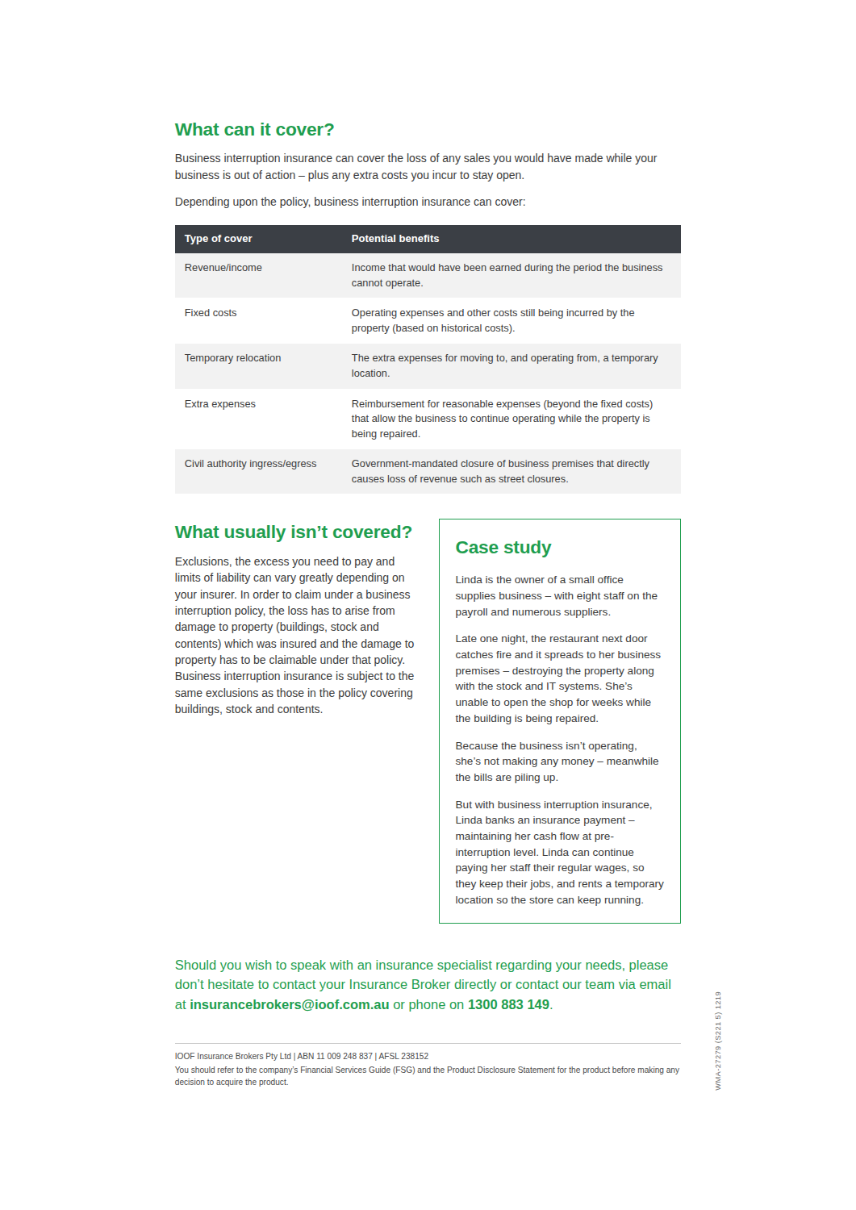What can it cover?
Business interruption insurance can cover the loss of any sales you would have made while your business is out of action – plus any extra costs you incur to stay open.
Depending upon the policy, business interruption insurance can cover:
| Type of cover | Potential benefits |
| --- | --- |
| Revenue/income | Income that would have been earned during the period the business cannot operate. |
| Fixed costs | Operating expenses and other costs still being incurred by the property (based on historical costs). |
| Temporary relocation | The extra expenses for moving to, and operating from, a temporary location. |
| Extra expenses | Reimbursement for reasonable expenses (beyond the fixed costs) that allow the business to continue operating while the property is being repaired. |
| Civil authority ingress/egress | Government-mandated closure of business premises that directly causes loss of revenue such as street closures. |
What usually isn’t covered?
Exclusions, the excess you need to pay and limits of liability can vary greatly depending on your insurer. In order to claim under a business interruption policy, the loss has to arise from damage to property (buildings, stock and contents) which was insured and the damage to property has to be claimable under that policy. Business interruption insurance is subject to the same exclusions as those in the policy covering buildings, stock and contents.
Case study
Linda is the owner of a small office supplies business – with eight staff on the payroll and numerous suppliers.
Late one night, the restaurant next door catches fire and it spreads to her business premises – destroying the property along with the stock and IT systems. She’s unable to open the shop for weeks while the building is being repaired.
Because the business isn’t operating, she’s not making any money – meanwhile the bills are piling up.
But with business interruption insurance, Linda banks an insurance payment – maintaining her cash flow at pre- interruption level. Linda can continue paying her staff their regular wages, so they keep their jobs, and rents a temporary location so the store can keep running.
Should you wish to speak with an insurance specialist regarding your needs, please don’t hesitate to contact your Insurance Broker directly or contact our team via email at insurancebrokers@ioof.com.au or phone on 1300 883 149.
IOOF Insurance Brokers Pty Ltd | ABN 11 009 248 837 | AFSL 238152
You should refer to the company’s Financial Services Guide (FSG) and the Product Disclosure Statement for the product before making any decision to acquire the product.
WMA-27279 (S221 5) 1219